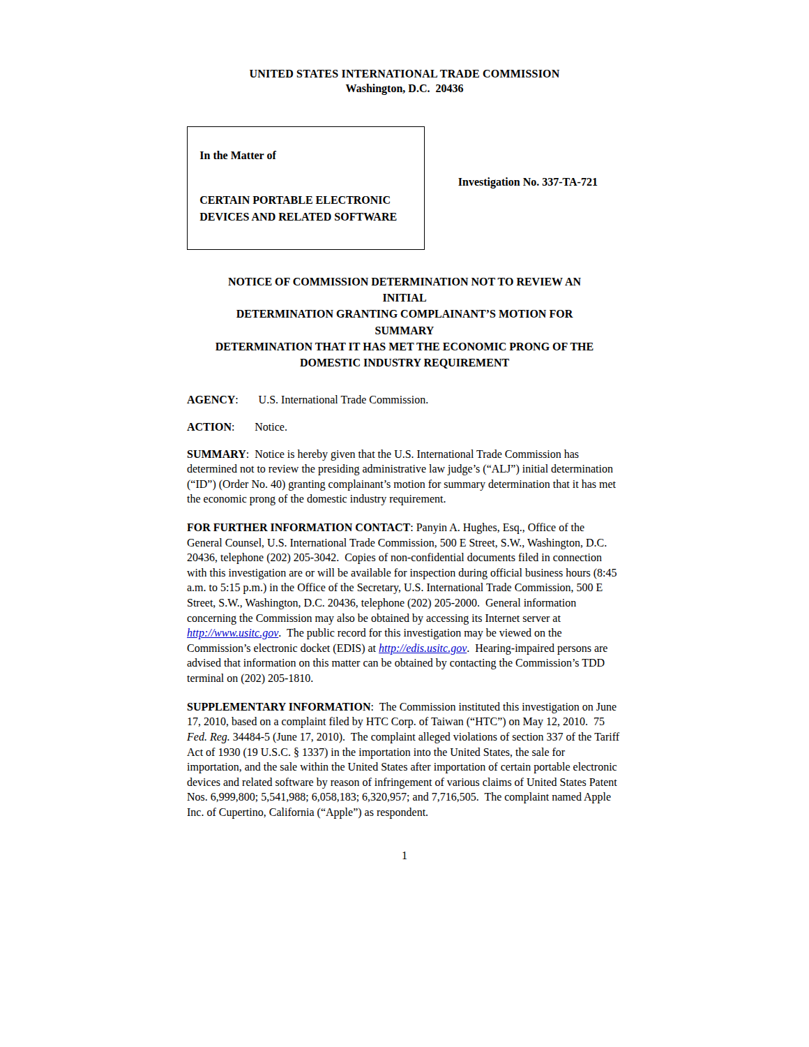UNITED STATES INTERNATIONAL TRADE COMMISSION
Washington, D.C. 20436
In the Matter of
CERTAIN PORTABLE ELECTRONIC
DEVICES AND RELATED SOFTWARE
Investigation No. 337-TA-721
NOTICE OF COMMISSION DETERMINATION NOT TO REVIEW AN INITIAL
DETERMINATION GRANTING COMPLAINANT’S MOTION FOR SUMMARY
DETERMINATION THAT IT HAS MET THE ECONOMIC PRONG OF THE
DOMESTIC INDUSTRY REQUIREMENT
AGENCY: U.S. International Trade Commission.
ACTION: Notice.
SUMMARY: Notice is hereby given that the U.S. International Trade Commission has determined not to review the presiding administrative law judge’s (“ALJ”) initial determination (“ID”) (Order No. 40) granting complainant’s motion for summary determination that it has met the economic prong of the domestic industry requirement.
FOR FURTHER INFORMATION CONTACT: Panyin A. Hughes, Esq., Office of the General Counsel, U.S. International Trade Commission, 500 E Street, S.W., Washington, D.C. 20436, telephone (202) 205-3042. Copies of non-confidential documents filed in connection with this investigation are or will be available for inspection during official business hours (8:45 a.m. to 5:15 p.m.) in the Office of the Secretary, U.S. International Trade Commission, 500 E Street, S.W., Washington, D.C. 20436, telephone (202) 205-2000. General information concerning the Commission may also be obtained by accessing its Internet server at http://www.usitc.gov. The public record for this investigation may be viewed on the Commission’s electronic docket (EDIS) at http://edis.usitc.gov. Hearing-impaired persons are advised that information on this matter can be obtained by contacting the Commission’s TDD terminal on (202) 205-1810.
SUPPLEMENTARY INFORMATION: The Commission instituted this investigation on June 17, 2010, based on a complaint filed by HTC Corp. of Taiwan (“HTC”) on May 12, 2010. 75 Fed. Reg. 34484-5 (June 17, 2010). The complaint alleged violations of section 337 of the Tariff Act of 1930 (19 U.S.C. § 1337) in the importation into the United States, the sale for importation, and the sale within the United States after importation of certain portable electronic devices and related software by reason of infringement of various claims of United States Patent Nos. 6,999,800; 5,541,988; 6,058,183; 6,320,957; and 7,716,505. The complaint named Apple Inc. of Cupertino, California (“Apple”) as respondent.
1